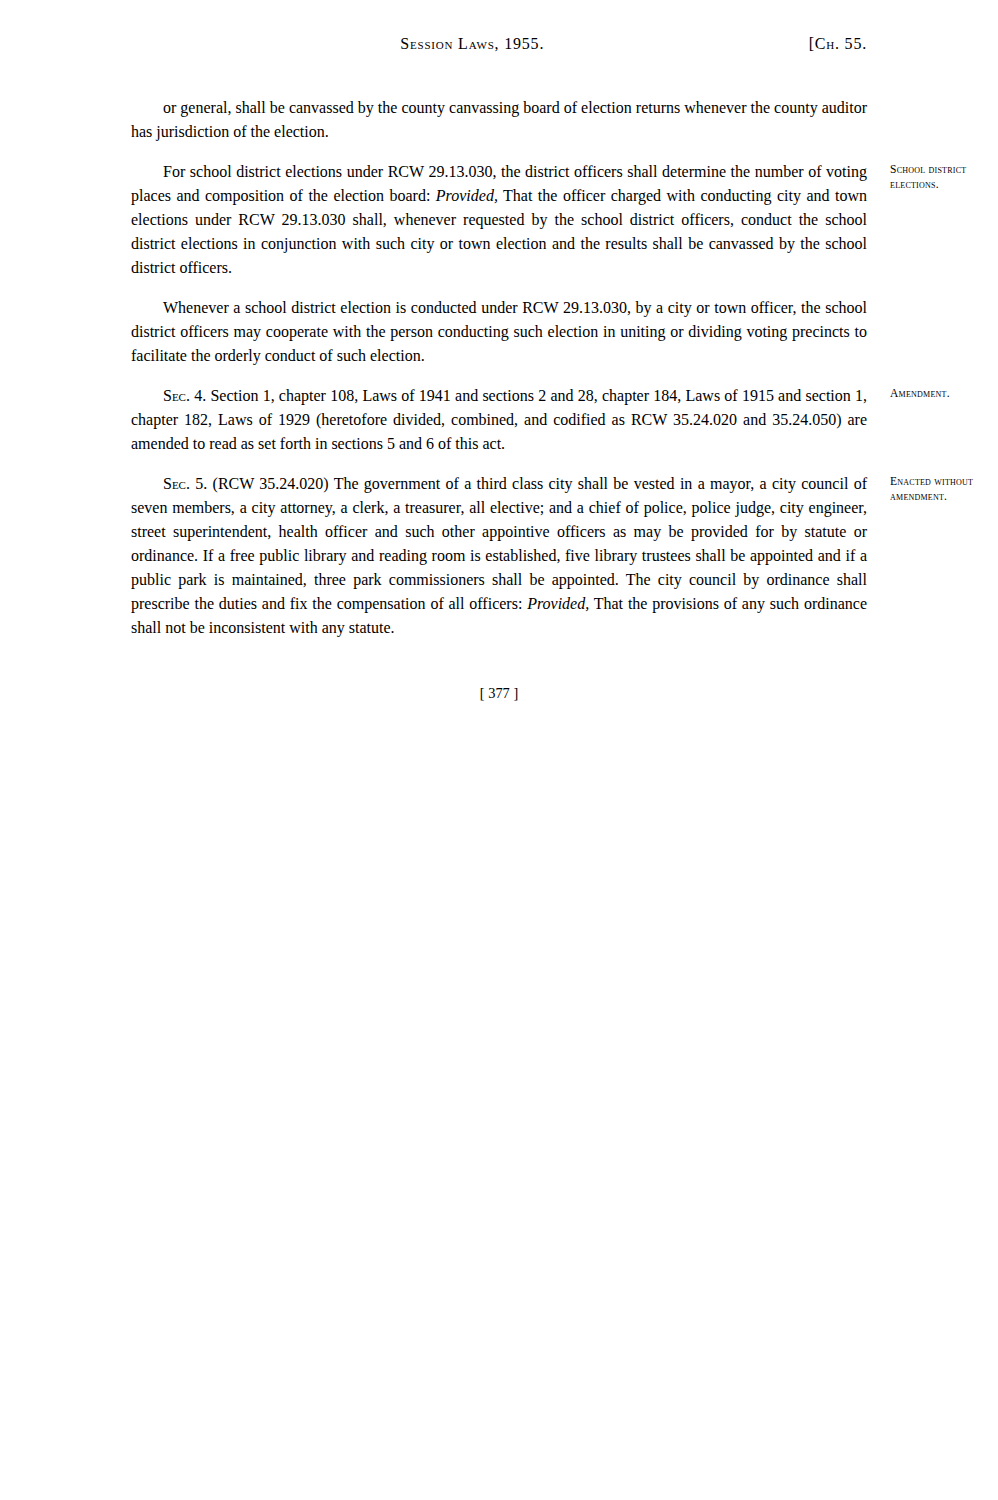Session Laws, 1955. [Ch. 55.
or general, shall be canvassed by the county canvassing board of election returns whenever the county auditor has jurisdiction of the election.
School district elections. For school district elections under RCW 29.13.030, the district officers shall determine the number of voting places and composition of the election board: Provided, That the officer charged with conducting city and town elections under RCW 29.13.030 shall, whenever requested by the school district officers, conduct the school district elections in conjunction with such city or town election and the results shall be canvassed by the school district officers.
Whenever a school district election is conducted under RCW 29.13.030, by a city or town officer, the school district officers may cooperate with the person conducting such election in uniting or dividing voting precincts to facilitate the orderly conduct of such election.
Amendment. Sec. 4. Section 1, chapter 108, Laws of 1941 and sections 2 and 28, chapter 184, Laws of 1915 and section 1, chapter 182, Laws of 1929 (heretofore divided, combined, and codified as RCW 35.24.020 and 35.24.050) are amended to read as set forth in sections 5 and 6 of this act.
Enacted without amendment. Sec. 5. (RCW 35.24.020) The government of a third class city shall be vested in a mayor, a city council of seven members, a city attorney, a clerk, a treasurer, all elective; and a chief of police, police judge, city engineer, street superintendent, health officer and such other appointive officers as may be provided for by statute or ordinance. If a free public library and reading room is established, five library trustees shall be appointed and if a public park is maintained, three park commissioners shall be appointed. The city council by ordinance shall prescribe the duties and fix the compensation of all officers: Provided, That the provisions of any such ordinance shall not be inconsistent with any statute.
[ 377 ]